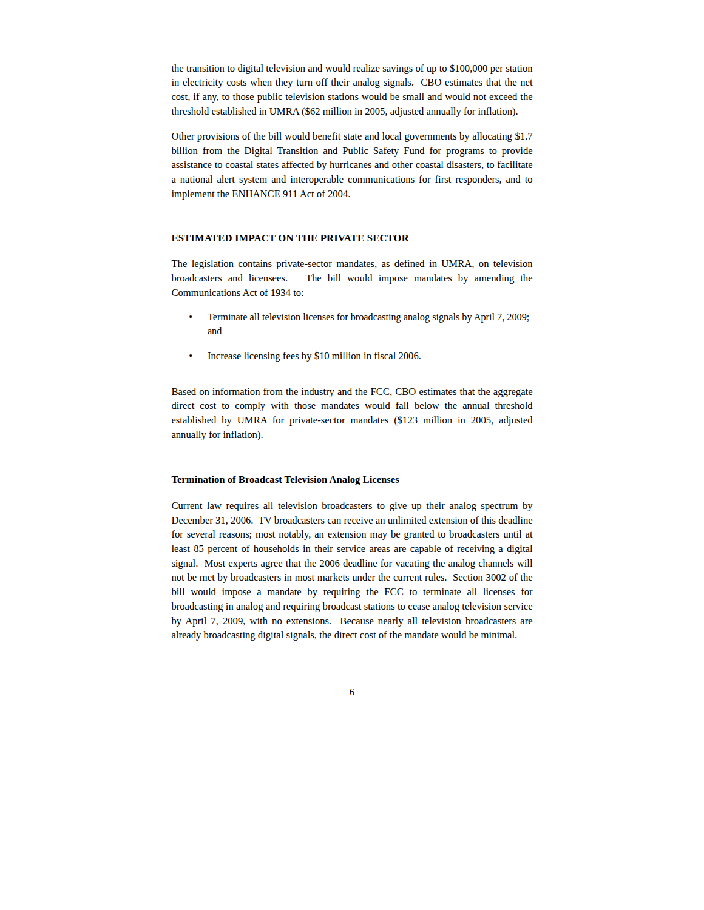the transition to digital television and would realize savings of up to $100,000 per station in electricity costs when they turn off their analog signals. CBO estimates that the net cost, if any, to those public television stations would be small and would not exceed the threshold established in UMRA ($62 million in 2005, adjusted annually for inflation).
Other provisions of the bill would benefit state and local governments by allocating $1.7 billion from the Digital Transition and Public Safety Fund for programs to provide assistance to coastal states affected by hurricanes and other coastal disasters, to facilitate a national alert system and interoperable communications for first responders, and to implement the ENHANCE 911 Act of 2004.
ESTIMATED IMPACT ON THE PRIVATE SECTOR
The legislation contains private-sector mandates, as defined in UMRA, on television broadcasters and licensees. The bill would impose mandates by amending the Communications Act of 1934 to:
Terminate all television licenses for broadcasting analog signals by April 7, 2009; and
Increase licensing fees by $10 million in fiscal 2006.
Based on information from the industry and the FCC, CBO estimates that the aggregate direct cost to comply with those mandates would fall below the annual threshold established by UMRA for private-sector mandates ($123 million in 2005, adjusted annually for inflation).
Termination of Broadcast Television Analog Licenses
Current law requires all television broadcasters to give up their analog spectrum by December 31, 2006. TV broadcasters can receive an unlimited extension of this deadline for several reasons; most notably, an extension may be granted to broadcasters until at least 85 percent of households in their service areas are capable of receiving a digital signal. Most experts agree that the 2006 deadline for vacating the analog channels will not be met by broadcasters in most markets under the current rules. Section 3002 of the bill would impose a mandate by requiring the FCC to terminate all licenses for broadcasting in analog and requiring broadcast stations to cease analog television service by April 7, 2009, with no extensions. Because nearly all television broadcasters are already broadcasting digital signals, the direct cost of the mandate would be minimal.
6